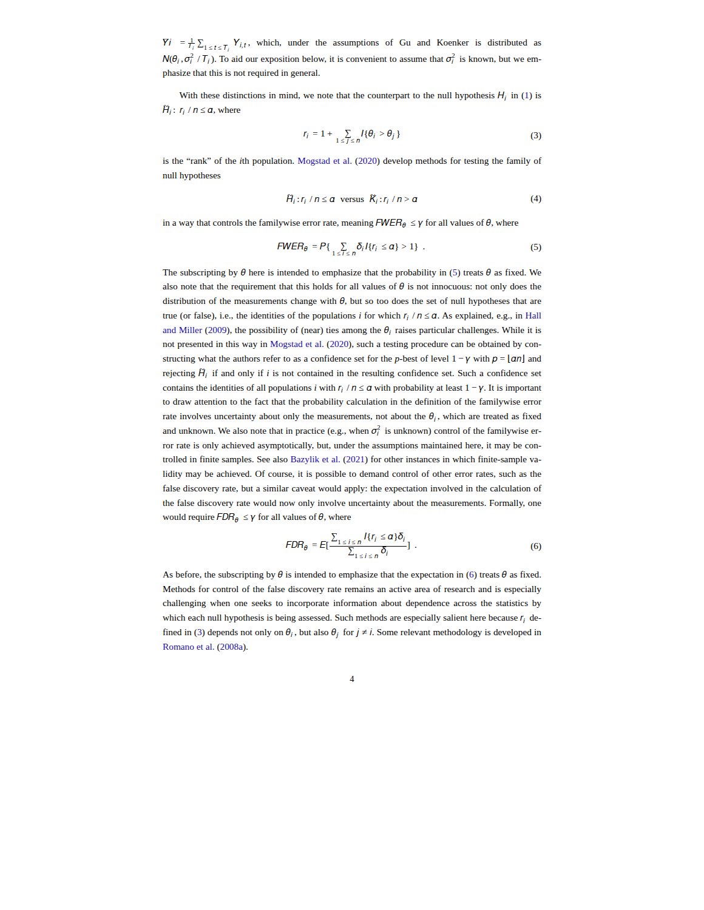Y¯ i = 1Ti ∑ 1≤t≤Ti Yi,t , which, under the assumptions of Gu and Koenker is distributed as N(θi, σi2 /Ti) . To aid our exposition below, it is convenient to assume that σi2 is known, but we emphasize that this is not required in general.
With these distinctions in mind, we note that the counterpart to the null hypothesis Hi in (1) is H~i: ri/n≤α , where
ri = 1 + ∑ 1≤j≤n I { θi > θj } (3)
is the “rank” of the ith population. Mogstad et al. (2020) develop methods for testing the family of null hypotheses
H~i : ri/n ≤α versus K~i : ri/n >α (4)
in a way that controls the familywise error rate, meaning FWERθ≤γ for all values of θ, where
FWERθ = P { ∑ 1≤i≤n δi I { ri ≤ α } > 1 } . (5)
The subscripting by θ here is intended to emphasize that the probability in (5) treats θ as fixed. We also note that the requirement that this holds for all values of θ is not innocuous: not only does the distribution of the measurements change with θ, but so too does the set of null hypotheses that are true (or false), i.e., the identities of the populations i for which ri/n≤α . As explained, e.g., in Hall and Miller (2009), the possibility of (near) ties among the θi raises particular challenges. While it is not presented in this way in Mogstad et al. (2020), such a testing procedure can be obtained by constructing what the authors refer to as a confidence set for the p-best of level 1−γ with p=⌊αn⌋ and rejecting H~i if and only if i is not contained in the resulting confidence set. Such a confidence set contains the identities of all populations i with ri/n≤α with probability at least 1−γ. It is important to draw attention to the fact that the probability calculation in the definition of the familywise error rate involves uncertainty about only the measurements, not about the θi, which are treated as fixed and unknown. We also note that in practice (e.g., when σi2 is unknown) control of the familywise error rate is only achieved asymptotically, but, under the assumptions maintained here, it may be controlled in finite samples. See also Bazylik et al. (2021) for other instances in which finite-sample validity may be achieved. Of course, it is possible to demand control of other error rates, such as the false discovery rate, but a similar caveat would apply: the expectation involved in the calculation of the false discovery rate would now only involve uncertainty about the measurements. Formally, one would require FDRθ≤γ for all values of θ, where
FDRθ = E [ ∑ 1≤i≤n I{ri≤α} δi ∑ 1≤i≤n δi ] . (6)
As before, the subscripting by θ is intended to emphasize that the expectation in (6) treats θ as fixed. Methods for control of the false discovery rate remains an active area of research and is especially challenging when one seeks to incorporate information about dependence across the statistics by which each null hypothesis is being assessed. Such methods are especially salient here because ri defined in (3) depends not only on θi, but also θj for j≠i. Some relevant methodology is developed in Romano et al. (2008a).
4